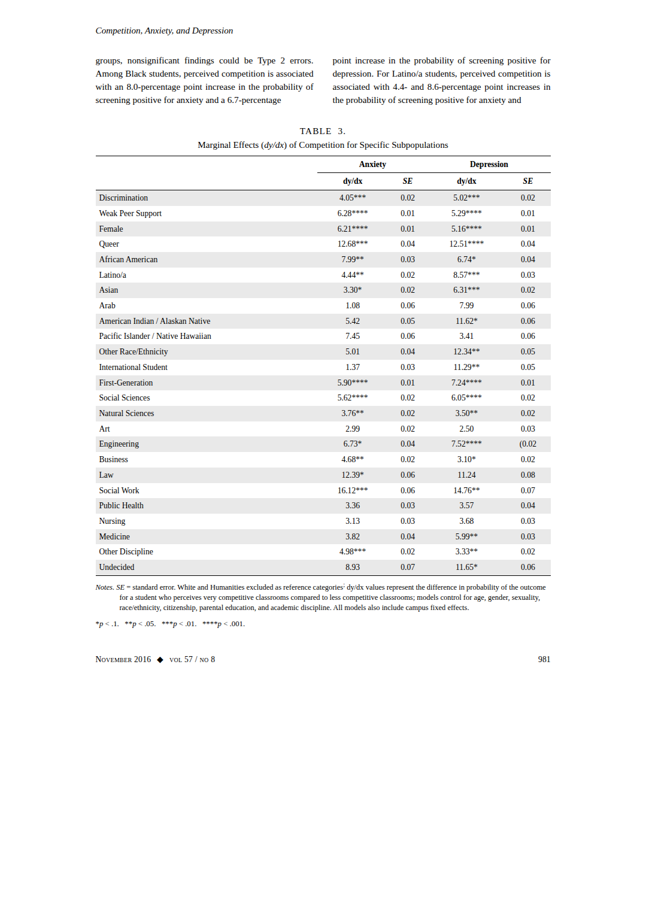Competition, Anxiety, and Depression
groups, nonsignificant findings could be Type 2 errors. Among Black students, perceived competition is associated with an 8.0-percentage point increase in the probability of screening positive for anxiety and a 6.7-percentage
point increase in the probability of screening positive for depression. For Latino/a students, perceived competition is associated with 4.4- and 8.6-percentage point increases in the probability of screening positive for anxiety and
TABLE 3.
Marginal Effects (dy/dx) of Competition for Specific Subpopulations
| | Anxiety | Depression |
| --- | --- | --- |
| | dy/dx | SE | dy/dx | SE |
| Discrimination | 4.05*** | 0.02 | 5.02*** | 0.02 |
| Weak Peer Support | 6.28**** | 0.01 | 5.29**** | 0.01 |
| Female | 6.21**** | 0.01 | 5.16**** | 0.01 |
| Queer | 12.68*** | 0.04 | 12.51**** | 0.04 |
| African American | 7.99** | 0.03 | 6.74* | 0.04 |
| Latino/a | 4.44** | 0.02 | 8.57*** | 0.03 |
| Asian | 3.30* | 0.02 | 6.31*** | 0.02 |
| Arab | 1.08 | 0.06 | 7.99 | 0.06 |
| American Indian / Alaskan Native | 5.42 | 0.05 | 11.62* | 0.06 |
| Pacific Islander / Native Hawaiian | 7.45 | 0.06 | 3.41 | 0.06 |
| Other Race/Ethnicity | 5.01 | 0.04 | 12.34** | 0.05 |
| International Student | 1.37 | 0.03 | 11.29** | 0.05 |
| First-Generation | 5.90**** | 0.01 | 7.24**** | 0.01 |
| Social Sciences | 5.62**** | 0.02 | 6.05**** | 0.02 |
| Natural Sciences | 3.76** | 0.02 | 3.50** | 0.02 |
| Art | 2.99 | 0.02 | 2.50 | 0.03 |
| Engineering | 6.73* | 0.04 | 7.52**** | (0.02 |
| Business | 4.68** | 0.02 | 3.10* | 0.02 |
| Law | 12.39* | 0.06 | 11.24 | 0.08 |
| Social Work | 16.12*** | 0.06 | 14.76** | 0.07 |
| Public Health | 3.36 | 0.03 | 3.57 | 0.04 |
| Nursing | 3.13 | 0.03 | 3.68 | 0.03 |
| Medicine | 3.82 | 0.04 | 5.99** | 0.03 |
| Other Discipline | 4.98*** | 0.02 | 3.33** | 0.02 |
| Undecided | 8.93 | 0.07 | 11.65* | 0.06 |
Notes. SE = standard error. White and Humanities excluded as reference categories; dy/dx values represent the difference in probability of the outcome for a student who perceives very competitive classrooms compared to less competitive classrooms; models control for age, gender, sexuality, race/ethnicity, citizenship, parental education, and academic discipline. All models also include campus fixed effects.
*p < .1. **p < .05. ***p < .01. ****p < .001.
November 2016 ◆ vol 57 / no 8
981